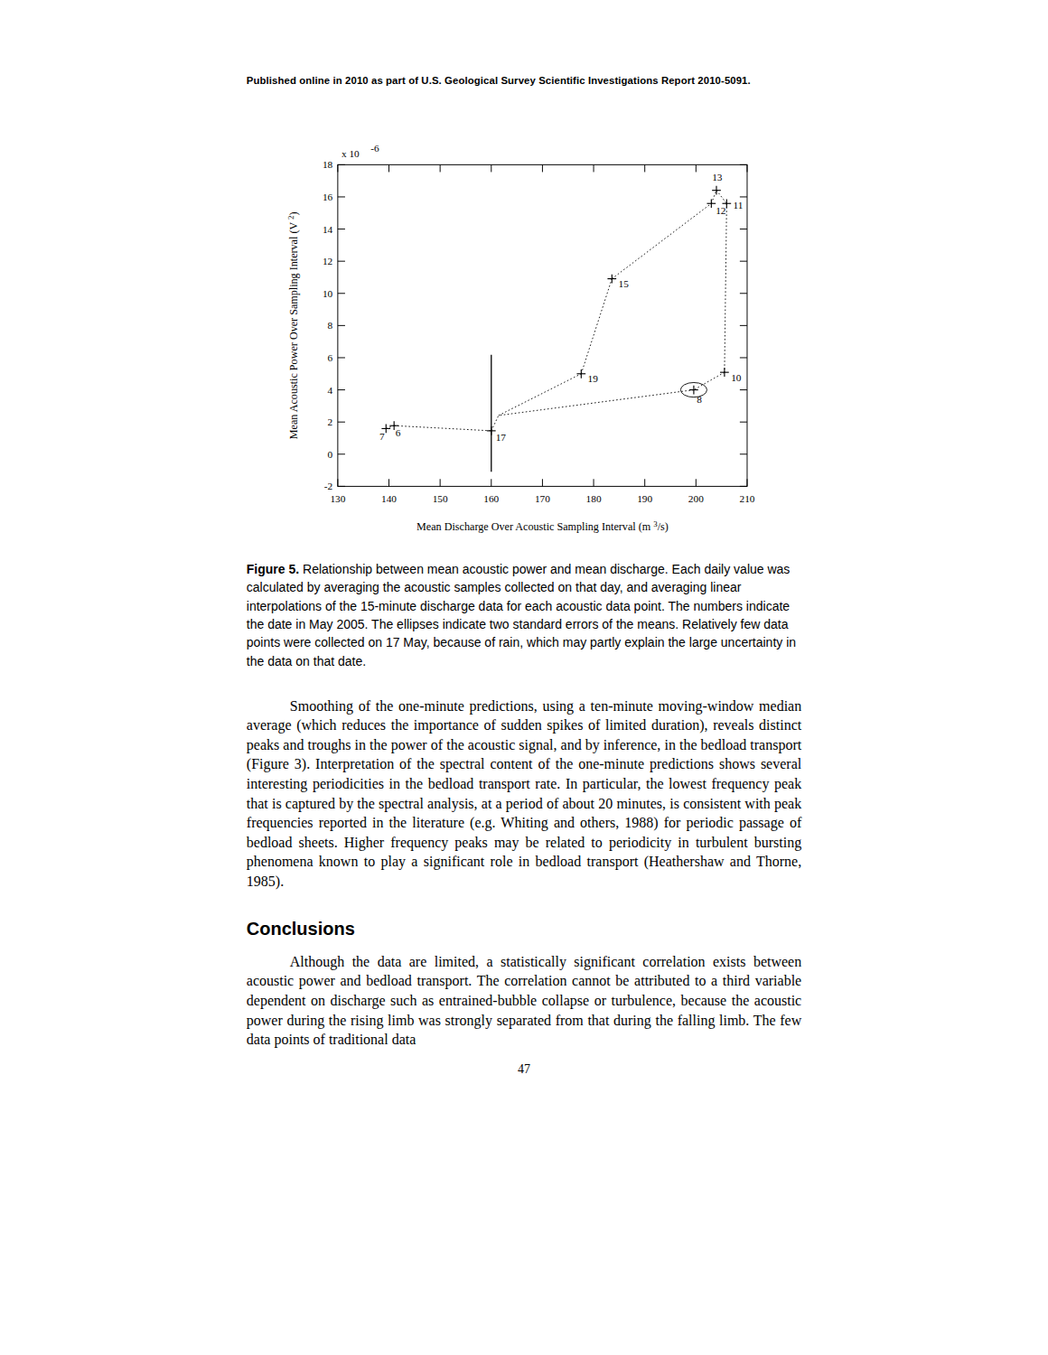Published online in 2010 as part of U.S. Geological Survey Scientific Investigations Report 2010-5091.
x 10 -6 18 16 14 12 10 8 6 4 2 0 -2 130 140 150 160 170 180 190 200 210 Mean Acoustic Power Over Sampling Interval (V 2) Mean Discharge Over Acoustic Sampling Interval (m 3/s) 13 12 11 15 19 10 8 7 6 17
Figure 5. Relationship between mean acoustic power and mean discharge. Each daily value was calculated by averaging the acoustic samples collected on that day, and averaging linear interpolations of the 15-minute discharge data for each acoustic data point. The numbers indicate the date in May 2005. The ellipses indicate two standard errors of the means. Relatively few data points were collected on 17 May, because of rain, which may partly explain the large uncertainty in the data on that date.
Smoothing of the one-minute predictions, using a ten-minute moving-window median average (which reduces the importance of sudden spikes of limited duration), reveals distinct peaks and troughs in the power of the acoustic signal, and by inference, in the bedload transport (Figure 3). Interpretation of the spectral content of the one-minute predictions shows several interesting periodicities in the bedload transport rate. In particular, the lowest frequency peak that is captured by the spectral analysis, at a period of about 20 minutes, is consistent with peak frequencies reported in the literature (e.g. Whiting and others, 1988) for periodic passage of bedload sheets. Higher frequency peaks may be related to periodicity in turbulent bursting phenomena known to play a significant role in bedload transport (Heathershaw and Thorne, 1985).
Conclusions
Although the data are limited, a statistically significant correlation exists between acoustic power and bedload transport. The correlation cannot be attributed to a third variable dependent on discharge such as entrained-bubble collapse or turbulence, because the acoustic power during the rising limb was strongly separated from that during the falling limb. The few data points of traditional data
47